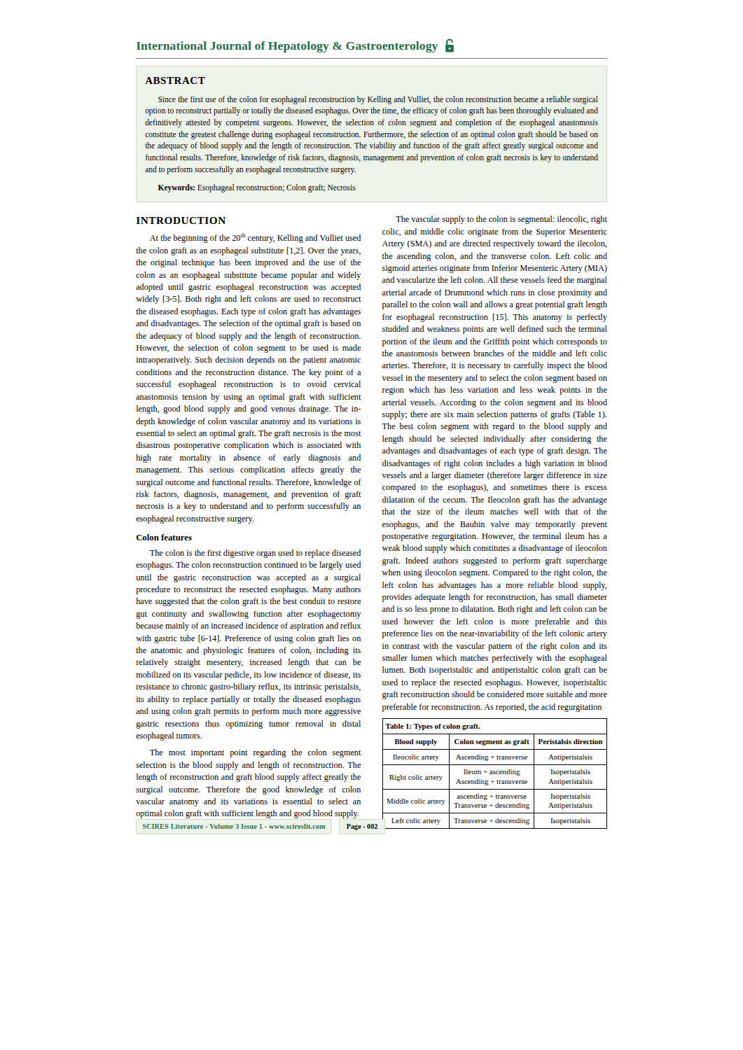International Journal of Hepatology & Gastroenterology
ABSTRACT
Since the first use of the colon for esophageal reconstruction by Kelling and Vulliet, the colon reconstruction became a reliable surgical option to reconstruct partially or totally the diseased esophagus. Over the time, the efficacy of colon graft has been thoroughly evaluated and definitively attested by competent surgeons. However, the selection of colon segment and completion of the esophageal anastomosis constitute the greatest challenge during esophageal reconstruction. Furthermore, the selection of an optimal colon graft should be based on the adequacy of blood supply and the length of reconstruction. The viability and function of the graft affect greatly surgical outcome and functional results. Therefore, knowledge of risk factors, diagnosis, management and prevention of colon graft necrosis is key to understand and to perform successfully an esophageal reconstructive surgery.
Keywords: Esophageal reconstruction; Colon graft; Necrosis
INTRODUCTION
At the beginning of the 20th century, Kelling and Vulliet used the colon graft as an esophageal substitute [1,2]. Over the years, the original technique has been improved and the use of the colon as an esophageal substitute became popular and widely adopted until gastric esophageal reconstruction was accepted widely [3-5]. Both right and left colons are used to reconstruct the diseased esophagus. Each type of colon graft has advantages and disadvantages. The selection of the optimal graft is based on the adequacy of blood supply and the length of reconstruction. However, the selection of colon segment to be used is made intraoperatively. Such decision depends on the patient anatomic conditions and the reconstruction distance. The key point of a successful esophageal reconstruction is to ovoid cervical anastomosis tension by using an optimal graft with sufficient length, good blood supply and good venous drainage. The in-depth knowledge of colon vascular anatomy and its variations is essential to select an optimal graft. The graft necrosis is the most disastrous postoperative complication which is associated with high rate mortality in absence of early diagnosis and management. This serious complication affects greatly the surgical outcome and functional results. Therefore, knowledge of risk factors, diagnosis, management, and prevention of graft necrosis is a key to understand and to perform successfully an esophageal reconstructive surgery.
Colon features
The colon is the first digestive organ used to replace diseased esophagus. The colon reconstruction continued to be largely used until the gastric reconstruction was accepted as a surgical procedure to reconstruct the resected esophagus. Many authors have suggested that the colon graft is the best conduit to restore gut continuity and swallowing function after esophagectomy because mainly of an increased incidence of aspiration and reflux with gastric tube [6-14]. Preference of using colon graft lies on the anatomic and physiologic features of colon, including its relatively straight mesentery, increased length that can be mobilized on its vascular pedicle, its low incidence of disease, its resistance to chronic gastro-biliary reflux, its intrinsic peristalsis, its ability to replace partially or totally the diseased esophagus and using colon graft permits to perform much more aggressive gastric resections thus optimizing tumor removal in distal esophageal tumors.
The most important point regarding the colon segment selection is the blood supply and length of reconstruction. The length of reconstruction and graft blood supply affect greatly the surgical outcome. Therefore the good knowledge of colon vascular anatomy and its variations is essential to select an optimal colon graft with sufficient length and good blood supply.
The vascular supply to the colon is segmental: ileocolic, right colic, and middle colic originate from the Superior Mesenteric Artery (SMA) and are directed respectively toward the ilecolon, the ascending colon, and the transverse colon. Left colic and sigmoid arteries originate from Inferior Mesenteric Artery (MIA) and vascularize the left colon. All these vessels feed the marginal arterial arcade of Drummond which runs in close proximity and parallel to the colon wall and allows a great potential graft length for esophageal reconstruction [15]. This anatomy is perfectly studded and weakness points are well defined such the terminal portion of the ileum and the Griffith point which corresponds to the anastomosis between branches of the middle and left colic arteries. Therefore, it is necessary to carefully inspect the blood vessel in the mesentery and to select the colon segment based on region which has less variation and less weak points in the arterial vessels. According to the colon segment and its blood supply; there are six main selection patterns of grafts (Table 1). The best colon segment with regard to the blood supply and length should be selected individually after considering the advantages and disadvantages of each type of graft design. The disadvantages of right colon includes a high variation in blood vessels and a larger diameter (therefore larger difference in size compared to the esophagus), and sometimes there is excess dilatation of the cecum. The Ileocolon graft has the advantage that the size of the ileum matches well with that of the esophagus, and the Bauhin valve may temporarily prevent postoperative regurgitation. However, the terminal ileum has a weak blood supply which constitutes a disadvantage of ileocolon graft. Indeed authors suggested to perform graft supercharge when using ileocolon segment. Compared to the right colon, the left colon has advantages has a more reliable blood supply, provides adequate length for reconstruction, has small diameter and is so less prone to dilatation. Both right and left colon can be used however the left colon is more preferable and this preference lies on the near-invariability of the left colonic artery in contrast with the vascular pattern of the right colon and its smaller lumen which matches perfectively with the esophageal lumen. Both isoperistaltic and antiperistaltic colon graft can be used to replace the resected esophagus. However, isoperistaltic graft reconstruction should be considered more suitable and more preferable for reconstruction. As reported, the acid regurgitation
Table 1: Types of colon graft.
| Blood supply | Colon segment as graft | Peristalsis direction |
| --- | --- | --- |
| Ileocolic artery | Ascending + transverse | Antiperistalsis |
| Right colic artery | Ileum + ascending Ascending + transverse | Isoperistalsis Antiperistalsis |
| Middle colic artery | ascending + transverse Transverse + descending | Isoperistalsis Antiperistalsis |
| Left colic artery | Transverse + descending | Isoperistalsis |
SCIRES Literature - Volume 3 Issue 1 - www.scireslit.com
Page - 002